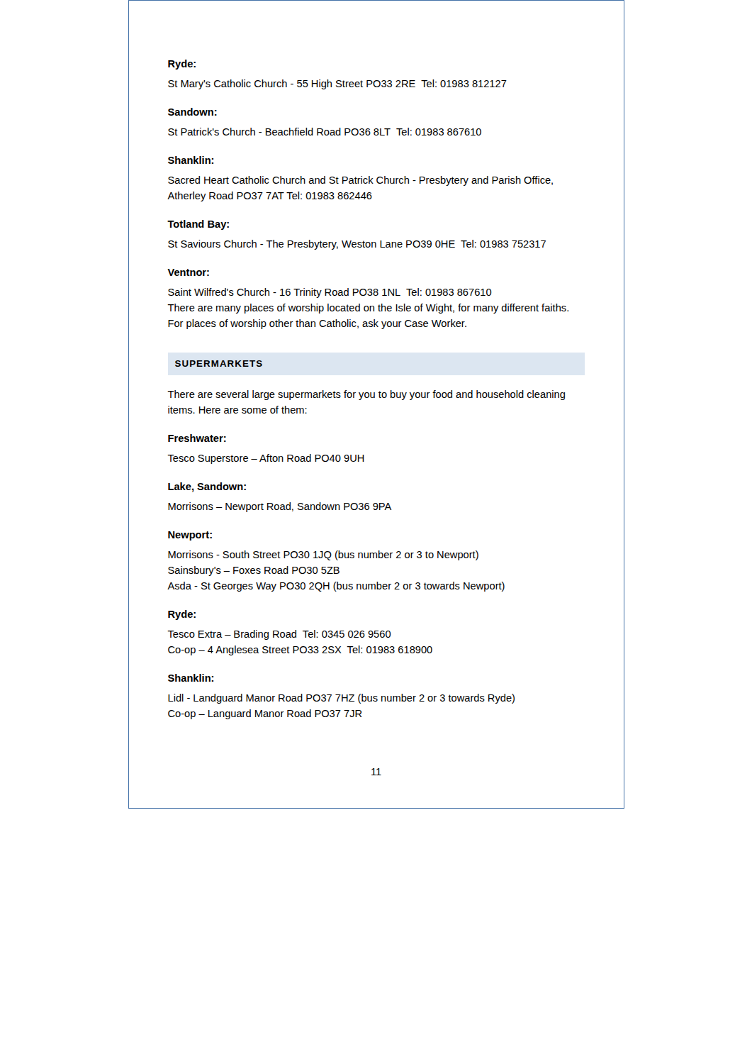Ryde:
St Mary's Catholic Church - 55 High Street PO33 2RE Tel: 01983 812127
Sandown:
St Patrick's Church - Beachfield Road PO36 8LT Tel: 01983 867610
Shanklin:
Sacred Heart Catholic Church and St Patrick Church - Presbytery and Parish Office, Atherley Road PO37 7AT Tel: 01983 862446
Totland Bay:
St Saviours Church - The Presbytery, Weston Lane PO39 0HE Tel: 01983 752317
Ventnor:
Saint Wilfred's Church - 16 Trinity Road PO38 1NL Tel: 01983 867610
There are many places of worship located on the Isle of Wight, for many different faiths. For places of worship other than Catholic, ask your Case Worker.
SUPERMARKETS
There are several large supermarkets for you to buy your food and household cleaning items. Here are some of them:
Freshwater:
Tesco Superstore – Afton Road PO40 9UH
Lake, Sandown:
Morrisons – Newport Road, Sandown PO36 9PA
Newport:
Morrisons - South Street PO30 1JQ (bus number 2 or 3 to Newport)
Sainsbury's – Foxes Road PO30 5ZB
Asda - St Georges Way PO30 2QH (bus number 2 or 3 towards Newport)
Ryde:
Tesco Extra – Brading Road Tel: 0345 026 9560
Co-op – 4 Anglesea Street PO33 2SX Tel: 01983 618900
Shanklin:
Lidl - Landguard Manor Road PO37 7HZ (bus number 2 or 3 towards Ryde)
Co-op – Languard Manor Road PO37 7JR
11